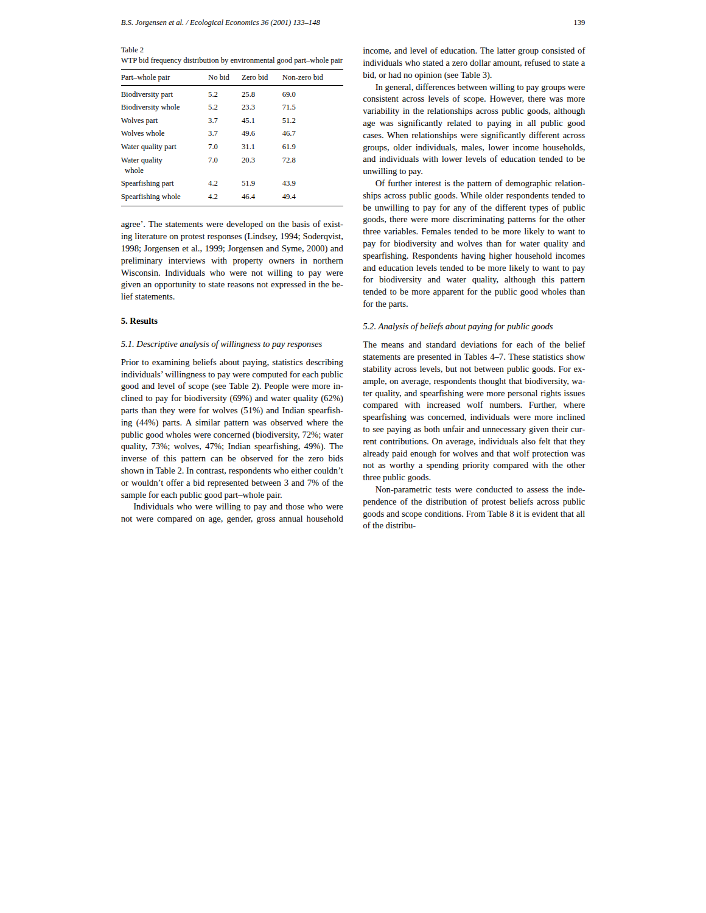B.S. Jorgensen et al. / Ecological Economics 36 (2001) 133–148 139
Table 2 WTP bid frequency distribution by environmental good part–whole pair
| Part–whole pair | No bid | Zero bid | Non-zero bid |
| --- | --- | --- | --- |
| Biodiversity part | 5.2 | 25.8 | 69.0 |
| Biodiversity whole | 5.2 | 23.3 | 71.5 |
| Wolves part | 3.7 | 45.1 | 51.2 |
| Wolves whole | 3.7 | 49.6 | 46.7 |
| Water quality part | 7.0 | 31.1 | 61.9 |
| Water quality whole | 7.0 | 20.3 | 72.8 |
| Spearfishing part | 4.2 | 51.9 | 43.9 |
| Spearfishing whole | 4.2 | 46.4 | 49.4 |
agree’. The statements were developed on the basis of existing literature on protest responses (Lindsey, 1994; Soderqvist, 1998; Jorgensen et al., 1999; Jorgensen and Syme, 2000) and preliminary interviews with property owners in northern Wisconsin. Individuals who were not willing to pay were given an opportunity to state reasons not expressed in the belief statements.
5. Results
5.1. Descriptive analysis of willingness to pay responses
Prior to examining beliefs about paying, statistics describing individuals’ willingness to pay were computed for each public good and level of scope (see Table 2). People were more inclined to pay for biodiversity (69%) and water quality (62%) parts than they were for wolves (51%) and Indian spearfishing (44%) parts. A similar pattern was observed where the public good wholes were concerned (biodiversity, 72%; water quality, 73%; wolves, 47%; Indian spearfishing, 49%). The inverse of this pattern can be observed for the zero bids shown in Table 2. In contrast, respondents who either couldn’t or wouldn’t offer a bid represented between 3 and 7% of the sample for each public good part–whole pair.
Individuals who were willing to pay and those who were not were compared on age, gender, gross annual household income, and level of education. The latter group consisted of individuals who stated a zero dollar amount, refused to state a bid, or had no opinion (see Table 3).
In general, differences between willing to pay groups were consistent across levels of scope. However, there was more variability in the relationships across public goods, although age was significantly related to paying in all public good cases. When relationships were significantly different across groups, older individuals, males, lower income households, and individuals with lower levels of education tended to be unwilling to pay.
Of further interest is the pattern of demographic relationships across public goods. While older respondents tended to be unwilling to pay for any of the different types of public goods, there were more discriminating patterns for the other three variables. Females tended to be more likely to want to pay for biodiversity and wolves than for water quality and spearfishing. Respondents having higher household incomes and education levels tended to be more likely to want to pay for biodiversity and water quality, although this pattern tended to be more apparent for the public good wholes than for the parts.
5.2. Analysis of beliefs about paying for public goods
The means and standard deviations for each of the belief statements are presented in Tables 4–7. These statistics show stability across levels, but not between public goods. For example, on average, respondents thought that biodiversity, water quality, and spearfishing were more personal rights issues compared with increased wolf numbers. Further, where spearfishing was concerned, individuals were more inclined to see paying as both unfair and unnecessary given their current contributions. On average, individuals also felt that they already paid enough for wolves and that wolf protection was not as worthy a spending priority compared with the other three public goods.
Non-parametric tests were conducted to assess the independence of the distribution of protest beliefs across public goods and scope conditions. From Table 8 it is evident that all of the distribu-